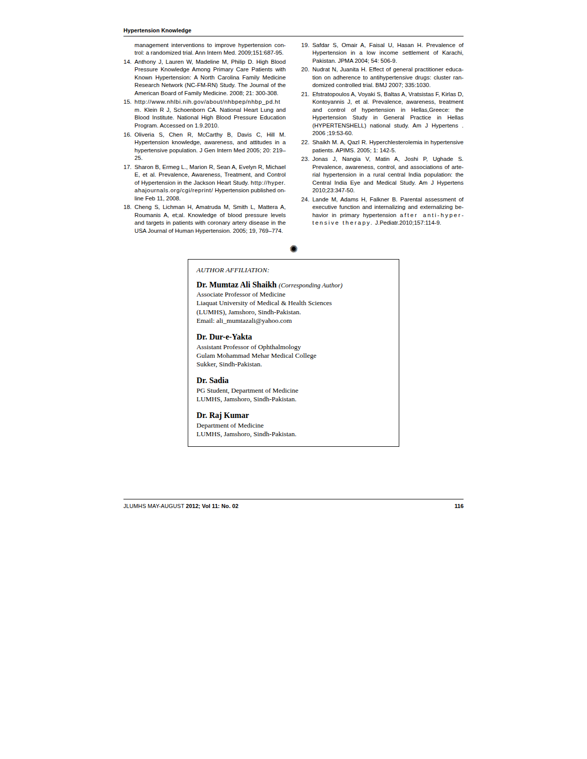Hypertension Knowledge
management interventions to improve hypertension control: a randomized trial. Ann Intern Med. 2009;151:687-95.
14. Anthony J, Lauren W, Madeline M, Philip D. High Blood Pressure Knowledge Among Primary Care Patients with Known Hypertension: A North Carolina Family Medicine Research Network (NC-FM-RN) Study. The Journal of the American Board of Family Medicine. 2008; 21: 300-308.
15. http://www.nhlbi.nih.gov/about/nhbpep/nhbp_pd.htm. Klein R J, Schoenborn CA. National Heart Lung and Blood Institute. National High Blood Pressure Education Program. Accessed on 1.9.2010.
16. Oliveria S, Chen R, McCarthy B, Davis C, Hill M. Hypertension knowledge, awareness, and attitudes in a hypertensive population. J Gen Intern Med 2005; 20: 219–25.
17. Sharon B, Ermeg L., Marion R, Sean A, Evelyn R, Michael E, et al. Prevalence, Awareness, Treatment, and Control of Hypertension in the Jackson Heart Study. http://hyper.ahajournals.org/cgi/reprint/ Hypertension published online Feb 11, 2008.
18. Cheng S, Lichman H, Amatruda M, Smith L, Mattera A, Roumanis A, et;al. Knowledge of blood pressure levels and targets in patients with coronary artery disease in the USA Journal of Human Hypertension. 2005; 19, 769–774.
19. Safdar S, Omair A, Faisal U, Hasan H. Prevalence of Hypertension in a low income settlement of Karachi, Pakistan. JPMA 2004; 54: 506-9.
20. Nudrat N, Juanita H. Effect of general practitioner education on adherence to antihypertensive drugs: cluster randomized controlled trial. BMJ 2007; 335:1030.
21. Efstratopoulos A, Voyaki S, Baltas A, Vratsistas F, Kirlas D, Kontoyannis J, et al. Prevalence, awareness, treatment and control of hypertension in Hellas,Greece: the Hypertension Study in General Practice in Hellas (HYPERTENSHELL) national study. Am J Hypertens . 2006 ;19:53-60.
22. Shaikh M. A, QazI R. Hyperchlesterolemia in hypertensive patients. APIMS. 2005; 1: 142-5.
23. Jonas J, Nangia V, Matin A, Joshi P, Ughade S. Prevalence, awareness, control, and associations of arterial hypertension in a rural central India population: the Central India Eye and Medical Study. Am J Hypertens 2010;23:347-50.
24. Lande M, Adams H, Falkner B. Parental assessment of executive function and internalizing and externalizing behavior in primary hypertension after anti-hypertensive therapy. J.Pediatr.2010;157:114-9.
✺
AUTHOR AFFILIATION:
Dr. Mumtaz Ali Shaikh (Corresponding Author)
Associate Professor of Medicine
Liaquat University of Medical & Health Sciences
(LUMHS), Jamshoro, Sindh-Pakistan.
Email: ali_mumtazali@yahoo.com
Dr. Dur-e-Yakta
Assistant Professor of Ophthalmology
Gulam Mohammad Mehar Medical College
Sukker, Sindh-Pakistan.
Dr. Sadia
PG Student, Department of Medicine
LUMHS, Jamshoro, Sindh-Pakistan.
Dr. Raj Kumar
Department of Medicine
LUMHS, Jamshoro, Sindh-Pakistan.
JLUMHS MAY-AUGUST 2012; Vol 11: No. 02
116